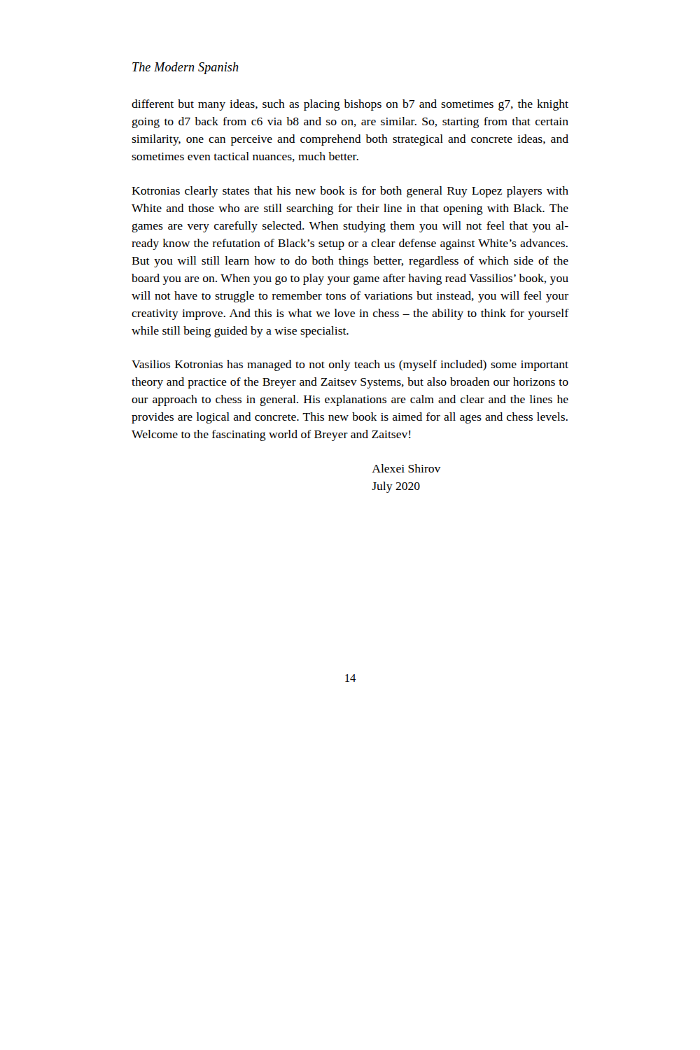The Modern Spanish
different but many ideas, such as placing bishops on b7 and sometimes g7, the knight going to d7 back from c6 via b8 and so on, are similar. So, starting from that certain similarity, one can perceive and comprehend both strategical and concrete ideas, and sometimes even tactical nuances, much better.
Kotronias clearly states that his new book is for both general Ruy Lopez players with White and those who are still searching for their line in that opening with Black. The games are very carefully selected. When studying them you will not feel that you already know the refutation of Black’s setup or a clear defense against White’s advances. But you will still learn how to do both things better, regardless of which side of the board you are on. When you go to play your game after having read Vassilios’ book, you will not have to struggle to remember tons of variations but instead, you will feel your creativity improve. And this is what we love in chess – the ability to think for yourself while still being guided by a wise specialist.
Vasilios Kotronias has managed to not only teach us (myself included) some important theory and practice of the Breyer and Zaitsev Systems, but also broaden our horizons to our approach to chess in general. His explanations are calm and clear and the lines he provides are logical and concrete. This new book is aimed for all ages and chess levels. Welcome to the fascinating world of Breyer and Zaitsev!
Alexei Shirov
July 2020
14